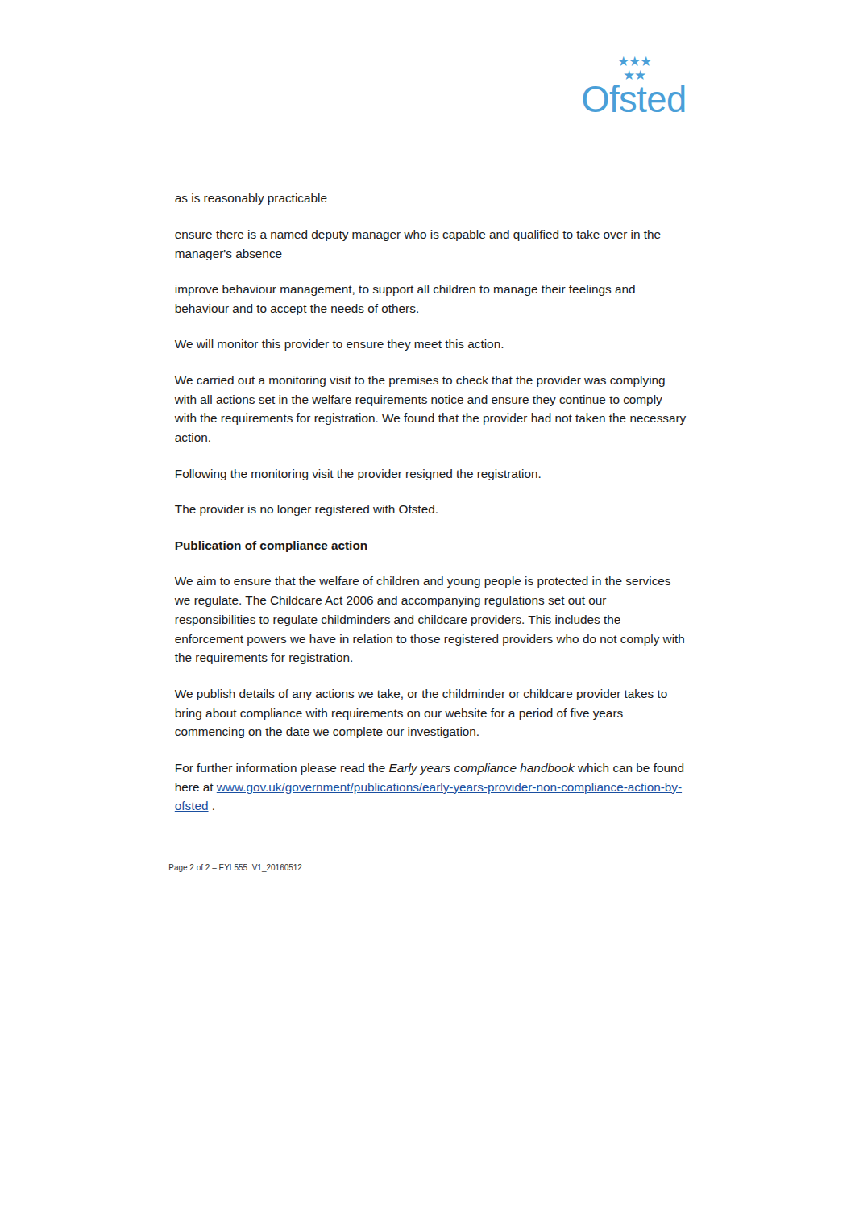★★★
★★
Ofsted
as is reasonably practicable
ensure there is a named deputy manager who is capable and qualified to take over in the manager's absence
improve behaviour management, to support all children to manage their feelings and behaviour and to accept the needs of others.
We will monitor this provider to ensure they meet this action.
We carried out a monitoring visit to the premises to check that the provider was complying with all actions set in the welfare requirements notice and ensure they continue to comply with the requirements for registration. We found that the provider had not taken the necessary action.
Following the monitoring visit the provider resigned the registration.
The provider is no longer registered with Ofsted.
Publication of compliance action
We aim to ensure that the welfare of children and young people is protected in the services we regulate. The Childcare Act 2006 and accompanying regulations set out our responsibilities to regulate childminders and childcare providers. This includes the enforcement powers we have in relation to those registered providers who do not comply with the requirements for registration.
We publish details of any actions we take, or the childminder or childcare provider takes to bring about compliance with requirements on our website for a period of five years commencing on the date we complete our investigation.
For further information please read the Early years compliance handbook which can be found here at www.gov.uk/government/publications/early-years-provider-non-compliance-action-by-ofsted .
Page 2 of 2 – EYL555 V1_20160512